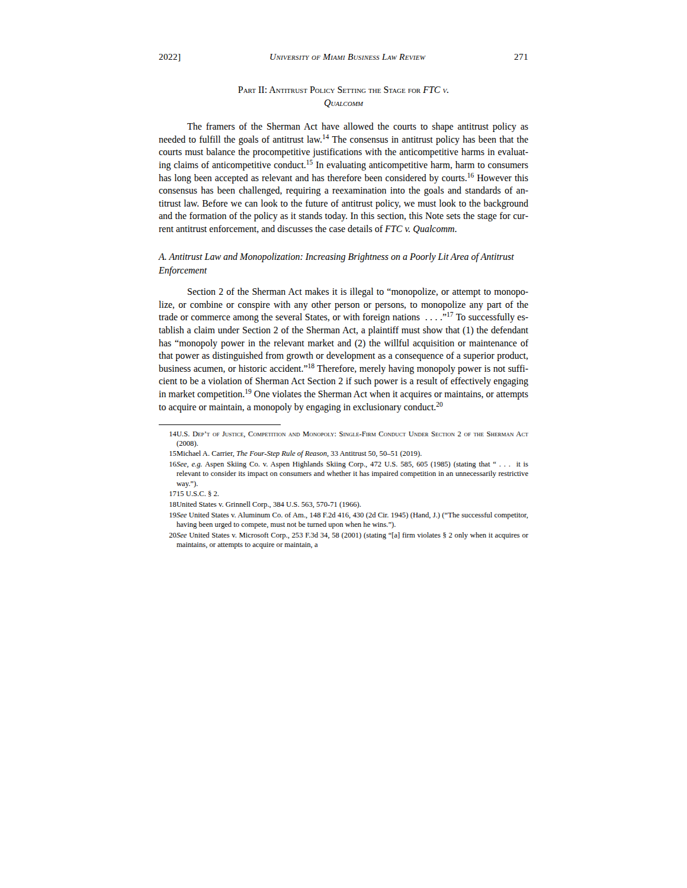2022] University of Miami Business Law Review 271
Part II: Antitrust Policy Setting the Stage for FTC v.
Qualcomm
The framers of the Sherman Act have allowed the courts to shape antitrust policy as needed to fulfill the goals of antitrust law.14 The consensus in antitrust policy has been that the courts must balance the procompetitive justifications with the anticompetitive harms in evaluating claims of anticompetitive conduct.15 In evaluating anticompetitive harm, harm to consumers has long been accepted as relevant and has therefore been considered by courts.16 However this consensus has been challenged, requiring a reexamination into the goals and standards of antitrust law. Before we can look to the future of antitrust policy, we must look to the background and the formation of the policy as it stands today. In this section, this Note sets the stage for current antitrust enforcement, and discusses the case details of FTC v. Qualcomm.
A. Antitrust Law and Monopolization: Increasing Brightness on a Poorly Lit Area of Antitrust Enforcement
Section 2 of the Sherman Act makes it is illegal to “monopolize, or attempt to monopolize, or combine or conspire with any other person or persons, to monopolize any part of the trade or commerce among the several States, or with foreign nations . . . .”17 To successfully establish a claim under Section 2 of the Sherman Act, a plaintiff must show that (1) the defendant has “monopoly power in the relevant market and (2) the willful acquisition or maintenance of that power as distinguished from growth or development as a consequence of a superior product, business acumen, or historic accident.”18 Therefore, merely having monopoly power is not sufficient to be a violation of Sherman Act Section 2 if such power is a result of effectively engaging in market competition.19 One violates the Sherman Act when it acquires or maintains, or attempts to acquire or maintain, a monopoly by engaging in exclusionary conduct.20
14
U.S. Dep’t of Justice, Competition and Monopoly: Single-Firm Conduct Under Section 2 of the Sherman Act (2008).
15
Michael A. Carrier, The Four-Step Rule of Reason, 33 Antitrust 50, 50–51 (2019).
16
See, e.g. Aspen Skiing Co. v. Aspen Highlands Skiing Corp., 472 U.S. 585, 605 (1985) (stating that “ . . . it is relevant to consider its impact on consumers and whether it has impaired competition in an unnecessarily restrictive way.”).
17
15 U.S.C. § 2.
18
United States v. Grinnell Corp., 384 U.S. 563, 570-71 (1966).
19
See United States v. Aluminum Co. of Am., 148 F.2d 416, 430 (2d Cir. 1945) (Hand, J.) (“The successful competitor, having been urged to compete, must not be turned upon when he wins.”).
20
See United States v. Microsoft Corp., 253 F.3d 34, 58 (2001) (stating “[a] firm violates § 2 only when it acquires or maintains, or attempts to acquire or maintain, a